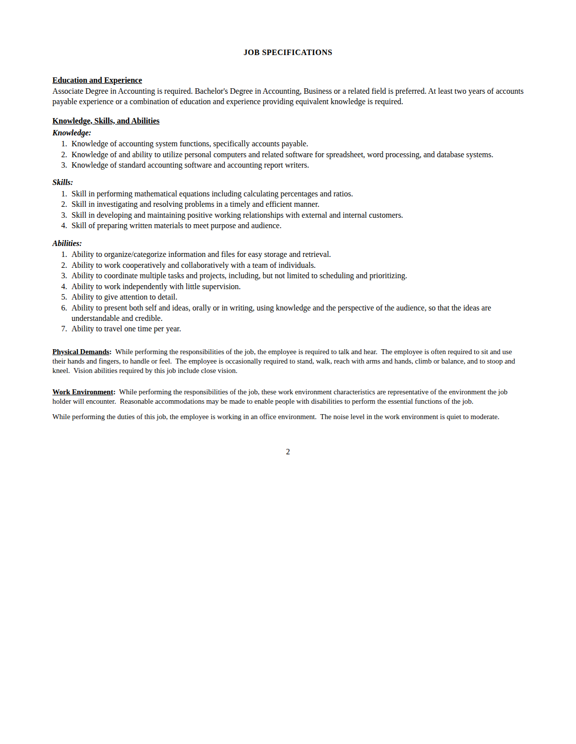JOB SPECIFICATIONS
Education and Experience
Associate Degree in Accounting is required. Bachelor's Degree in Accounting, Business or a related field is preferred. At least two years of accounts payable experience or a combination of education and experience providing equivalent knowledge is required.
Knowledge, Skills, and Abilities
Knowledge:
Knowledge of accounting system functions, specifically accounts payable.
Knowledge of and ability to utilize personal computers and related software for spreadsheet, word processing, and database systems.
Knowledge of standard accounting software and accounting report writers.
Skills:
Skill in performing mathematical equations including calculating percentages and ratios.
Skill in investigating and resolving problems in a timely and efficient manner.
Skill in developing and maintaining positive working relationships with external and internal customers.
Skill of preparing written materials to meet purpose and audience.
Abilities:
Ability to organize/categorize information and files for easy storage and retrieval.
Ability to work cooperatively and collaboratively with a team of individuals.
Ability to coordinate multiple tasks and projects, including, but not limited to scheduling and prioritizing.
Ability to work independently with little supervision.
Ability to give attention to detail.
Ability to present both self and ideas, orally or in writing, using knowledge and the perspective of the audience, so that the ideas are understandable and credible.
Ability to travel one time per year.
Physical Demands: While performing the responsibilities of the job, the employee is required to talk and hear. The employee is often required to sit and use their hands and fingers, to handle or feel. The employee is occasionally required to stand, walk, reach with arms and hands, climb or balance, and to stoop and kneel. Vision abilities required by this job include close vision.
Work Environment: While performing the responsibilities of the job, these work environment characteristics are representative of the environment the job holder will encounter. Reasonable accommodations may be made to enable people with disabilities to perform the essential functions of the job.
While performing the duties of this job, the employee is working in an office environment. The noise level in the work environment is quiet to moderate.
2